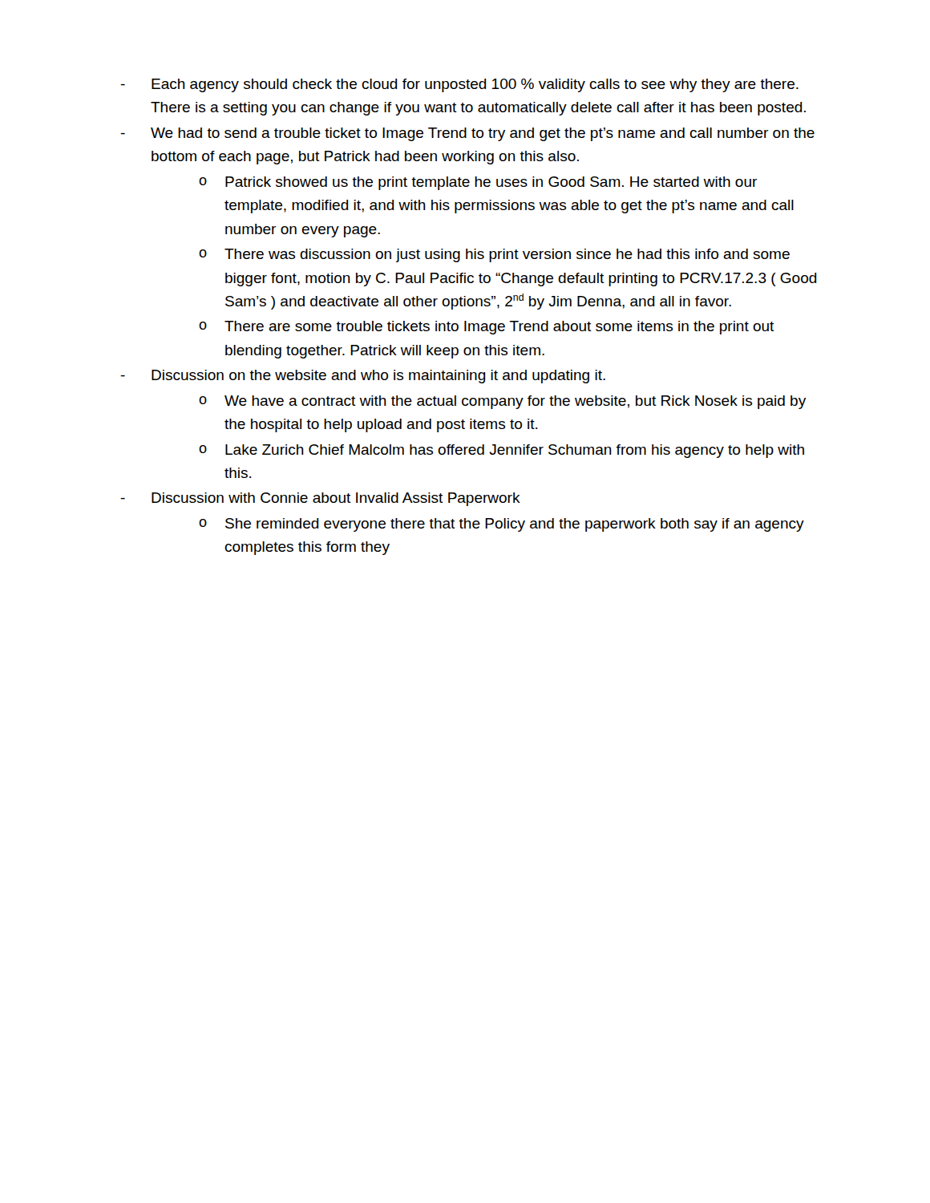Each agency should check the cloud for unposted 100 % validity calls to see why they are there. There is a setting you can change if you want to automatically delete call after it has been posted.
We had to send a trouble ticket to Image Trend to try and get the pt’s name and call number on the bottom of each page, but Patrick had been working on this also.
Patrick showed us the print template he uses in Good Sam. He started with our template, modified it, and with his permissions was able to get the pt’s name and call number on every page.
There was discussion on just using his print version since he had this info and some bigger font, motion by C. Paul Pacific to “Change default printing to PCRV.17.2.3 ( Good Sam’s ) and deactivate all other options”, 2nd by Jim Denna, and all in favor.
There are some trouble tickets into Image Trend about some items in the print out blending together. Patrick will keep on this item.
Discussion on the website and who is maintaining it and updating it.
We have a contract with the actual company for the website, but Rick Nosek is paid by the hospital to help upload and post items to it.
Lake Zurich Chief Malcolm has offered Jennifer Schuman from his agency to help with this.
Discussion with Connie about Invalid Assist Paperwork
She reminded everyone there that the Policy and the paperwork both say if an agency completes this form they